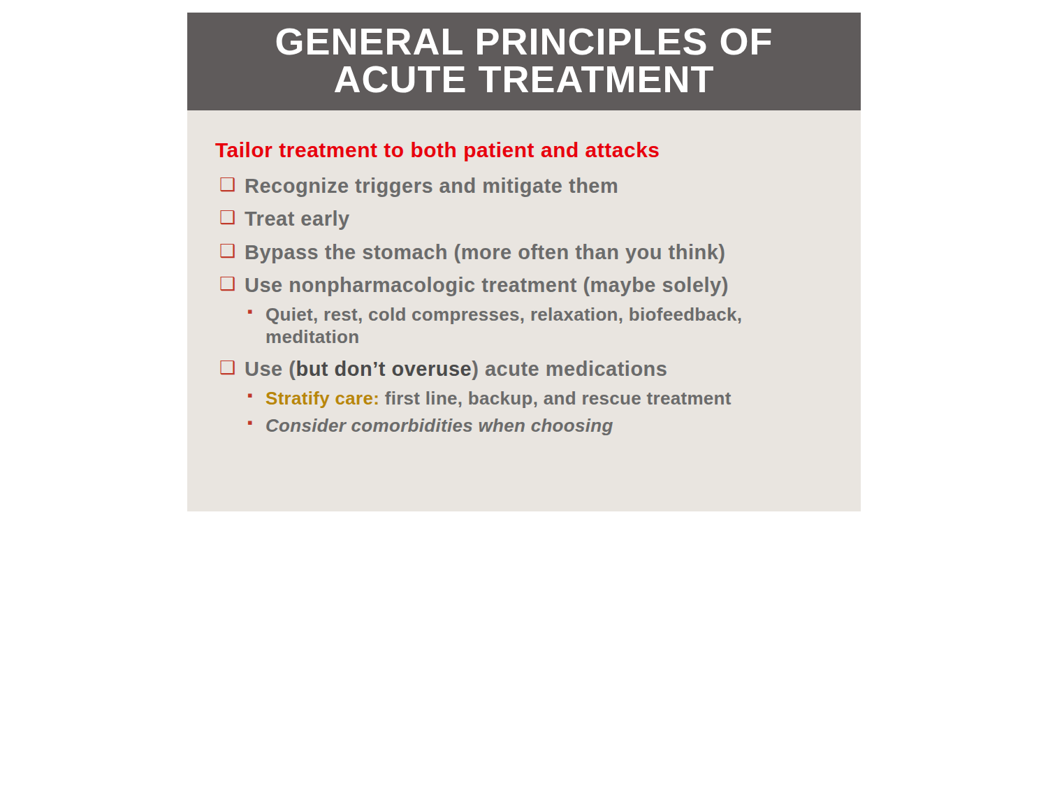General Principles of Acute Treatment
Tailor treatment to both patient and attacks
Recognize triggers and mitigate them
Treat early
Bypass the stomach (more often than you think)
Use nonpharmacologic treatment (maybe solely)
Quiet, rest, cold compresses, relaxation, biofeedback, meditation
Use (but don’t overuse) acute medications
Stratify care: first line, backup, and rescue treatment
Consider comorbidities when choosing